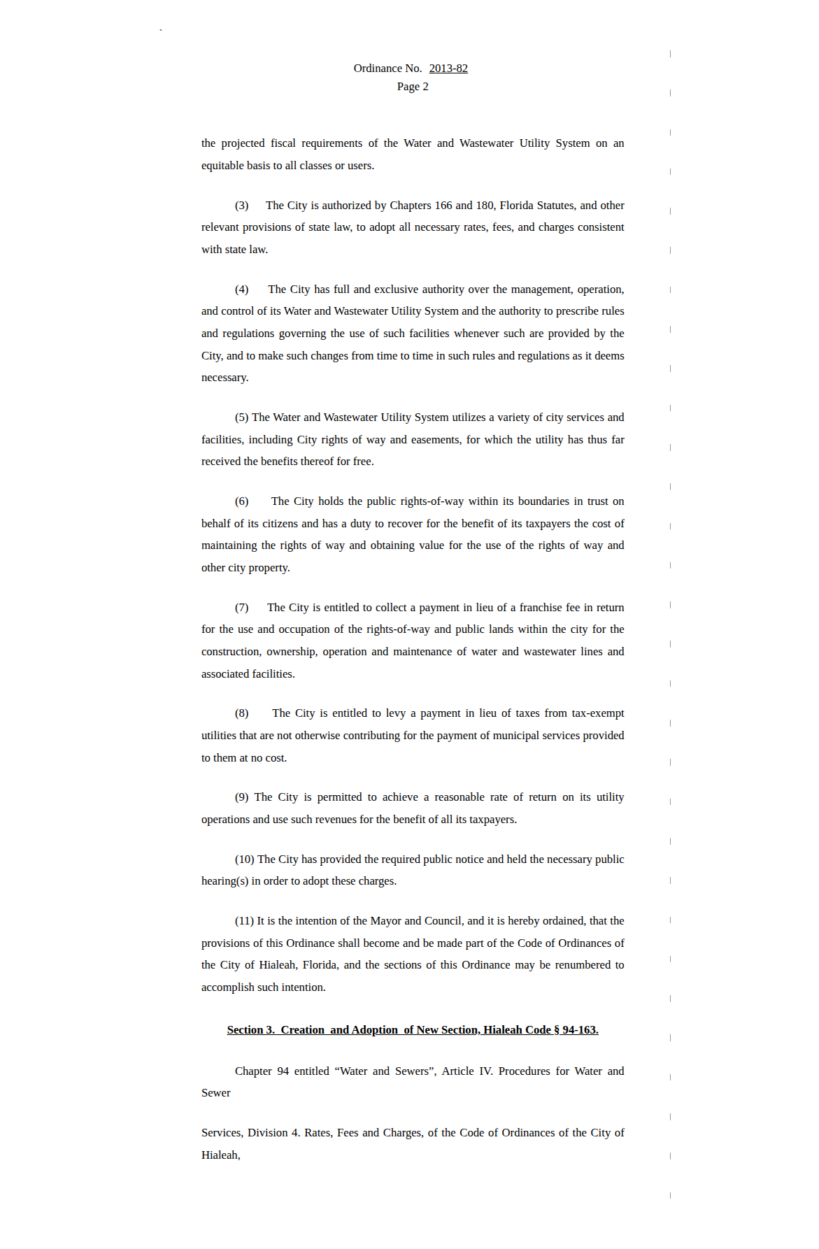`
Ordinance No. 2013-82
Page 2
the projected fiscal requirements of the Water and Wastewater Utility System on an equitable basis to all classes or users.
(3) The City is authorized by Chapters 166 and 180, Florida Statutes, and other relevant provisions of state law, to adopt all necessary rates, fees, and charges consistent with state law.
(4) The City has full and exclusive authority over the management, operation, and control of its Water and Wastewater Utility System and the authority to prescribe rules and regulations governing the use of such facilities whenever such are provided by the City, and to make such changes from time to time in such rules and regulations as it deems necessary.
(5) The Water and Wastewater Utility System utilizes a variety of city services and facilities, including City rights of way and easements, for which the utility has thus far received the benefits thereof for free.
(6) The City holds the public rights-of-way within its boundaries in trust on behalf of its citizens and has a duty to recover for the benefit of its taxpayers the cost of maintaining the rights of way and obtaining value for the use of the rights of way and other city property.
(7) The City is entitled to collect a payment in lieu of a franchise fee in return for the use and occupation of the rights-of-way and public lands within the city for the construction, ownership, operation and maintenance of water and wastewater lines and associated facilities.
(8) The City is entitled to levy a payment in lieu of taxes from tax-exempt utilities that are not otherwise contributing for the payment of municipal services provided to them at no cost.
(9) The City is permitted to achieve a reasonable rate of return on its utility operations and use such revenues for the benefit of all its taxpayers.
(10) The City has provided the required public notice and held the necessary public hearing(s) in order to adopt these charges.
(11) It is the intention of the Mayor and Council, and it is hereby ordained, that the provisions of this Ordinance shall become and be made part of the Code of Ordinances of the City of Hialeah, Florida, and the sections of this Ordinance may be renumbered to accomplish such intention.
Section 3. Creation and Adoption of New Section, Hialeah Code § 94-163.
Chapter 94 entitled “Water and Sewers”, Article IV. Procedures for Water and Sewer
Services, Division 4. Rates, Fees and Charges, of the Code of Ordinances of the City of Hialeah,